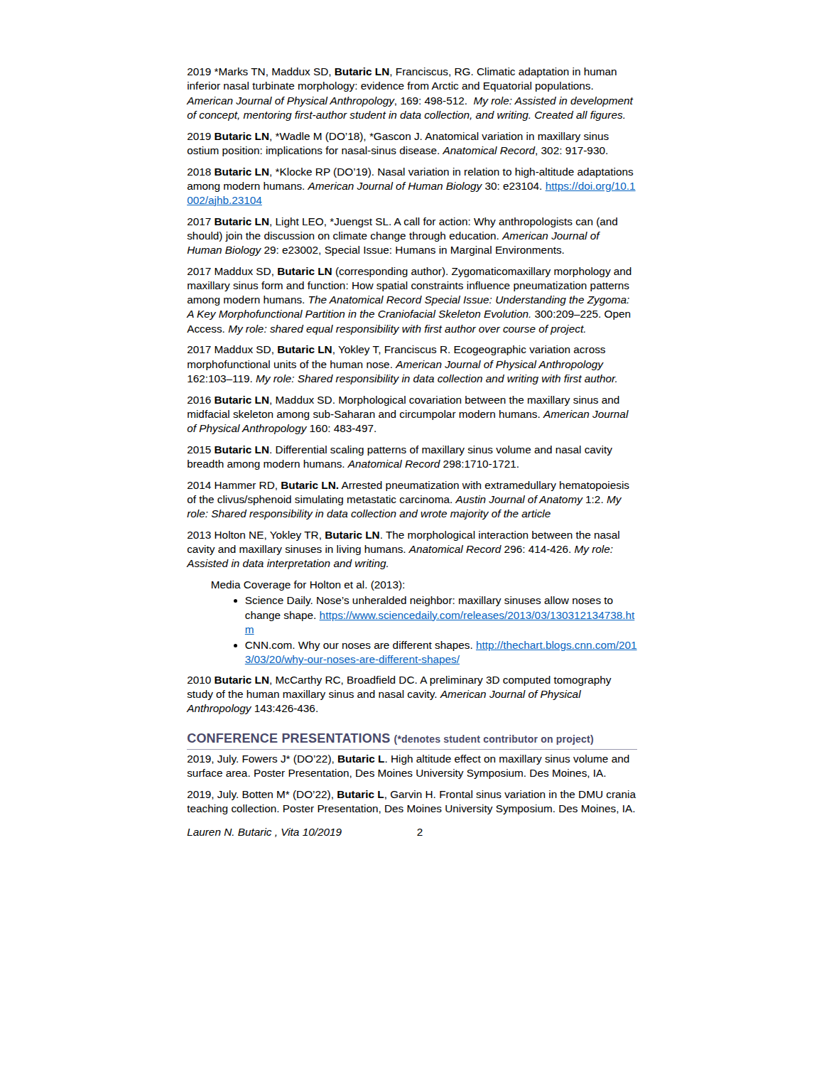2019 *Marks TN, Maddux SD, Butaric LN, Franciscus, RG. Climatic adaptation in human inferior nasal turbinate morphology: evidence from Arctic and Equatorial populations. American Journal of Physical Anthropology, 169: 498-512. My role: Assisted in development of concept, mentoring first-author student in data collection, and writing. Created all figures.
2019 Butaric LN, *Wadle M (DO’18), *Gascon J. Anatomical variation in maxillary sinus ostium position: implications for nasal-sinus disease. Anatomical Record, 302: 917-930.
2018 Butaric LN, *Klocke RP (DO’19). Nasal variation in relation to high-altitude adaptations among modern humans. American Journal of Human Biology 30: e23104. https://doi.org/10.1002/ajhb.23104
2017 Butaric LN, Light LEO, *Juengst SL. A call for action: Why anthropologists can (and should) join the discussion on climate change through education. American Journal of Human Biology 29: e23002, Special Issue: Humans in Marginal Environments.
2017 Maddux SD, Butaric LN (corresponding author). Zygomaticomaxillary morphology and maxillary sinus form and function: How spatial constraints influence pneumatization patterns among modern humans. The Anatomical Record Special Issue: Understanding the Zygoma: A Key Morphofunctional Partition in the Craniofacial Skeleton Evolution. 300:209–225. Open Access. My role: shared equal responsibility with first author over course of project.
2017 Maddux SD, Butaric LN, Yokley T, Franciscus R. Ecogeographic variation across morphofunctional units of the human nose. American Journal of Physical Anthropology 162:103–119. My role: Shared responsibility in data collection and writing with first author.
2016 Butaric LN, Maddux SD. Morphological covariation between the maxillary sinus and midfacial skeleton among sub-Saharan and circumpolar modern humans. American Journal of Physical Anthropology 160: 483-497.
2015 Butaric LN. Differential scaling patterns of maxillary sinus volume and nasal cavity breadth among modern humans. Anatomical Record 298:1710-1721.
2014 Hammer RD, Butaric LN. Arrested pneumatization with extramedullary hematopoiesis of the clivus/sphenoid simulating metastatic carcinoma. Austin Journal of Anatomy 1:2. My role: Shared responsibility in data collection and wrote majority of the article
2013 Holton NE, Yokley TR, Butaric LN. The morphological interaction between the nasal cavity and maxillary sinuses in living humans. Anatomical Record 296: 414-426. My role: Assisted in data interpretation and writing.
Media Coverage for Holton et al. (2013):
Science Daily. Nose’s unheralded neighbor: maxillary sinuses allow noses to change shape. https://www.sciencedaily.com/releases/2013/03/130312134738.htm
CNN.com. Why our noses are different shapes. http://thechart.blogs.cnn.com/2013/03/20/why-our-noses-are-different-shapes/
2010 Butaric LN, McCarthy RC, Broadfield DC. A preliminary 3D computed tomography study of the human maxillary sinus and nasal cavity. American Journal of Physical Anthropology 143:426-436.
Conference Presentations (*denotes student contributor on project)
2019, July. Fowers J* (DO’22), Butaric L. High altitude effect on maxillary sinus volume and surface area. Poster Presentation, Des Moines University Symposium. Des Moines, IA.
2019, July. Botten M* (DO’22), Butaric L, Garvin H. Frontal sinus variation in the DMU crania teaching collection. Poster Presentation, Des Moines University Symposium. Des Moines, IA.
Lauren N. Butaric , Vita 10/20192